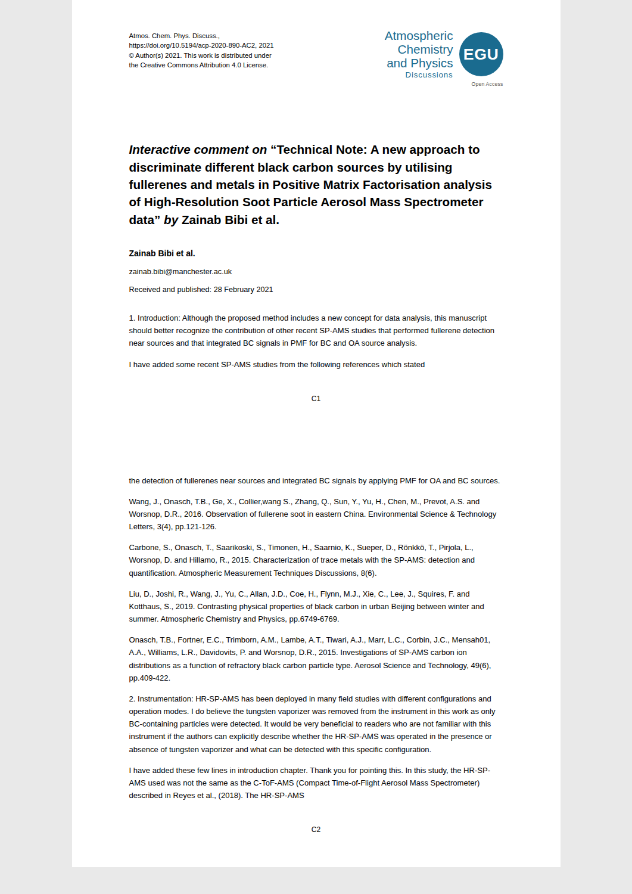Atmos. Chem. Phys. Discuss.,
https://doi.org/10.5194/acp-2020-890-AC2, 2021
© Author(s) 2021. This work is distributed under
the Creative Commons Attribution 4.0 License.
Atmospheric
Chemistry
and Physics
Discussions
EGU
Open Access
Interactive comment on “Technical Note: A new approach to discriminate different black carbon sources by utilising fullerenes and metals in Positive Matrix Factorisation analysis of High-Resolution Soot Particle Aerosol Mass Spectrometer data” by Zainab Bibi et al.
Zainab Bibi et al.
zainab.bibi@manchester.ac.uk
Received and published: 28 February 2021
1. Introduction: Although the proposed method includes a new concept for data analysis, this manuscript should better recognize the contribution of other recent SP-AMS studies that performed fullerene detection near sources and that integrated BC signals in PMF for BC and OA source analysis.
I have added some recent SP-AMS studies from the following references which stated
C1
the detection of fullerenes near sources and integrated BC signals by applying PMF for OA and BC sources.
Wang, J., Onasch, T.B., Ge, X., Collier,wang S., Zhang, Q., Sun, Y., Yu, H., Chen, M., Prevot, A.S. and Worsnop, D.R., 2016. Observation of fullerene soot in eastern China. Environmental Science & Technology Letters, 3(4), pp.121-126.
Carbone, S., Onasch, T., Saarikoski, S., Timonen, H., Saarnio, K., Sueper, D., Rönkkö, T., Pirjola, L., Worsnop, D. and Hillamo, R., 2015. Characterization of trace metals with the SP-AMS: detection and quantification. Atmospheric Measurement Techniques Discussions, 8(6).
Liu, D., Joshi, R., Wang, J., Yu, C., Allan, J.D., Coe, H., Flynn, M.J., Xie, C., Lee, J., Squires, F. and Kotthaus, S., 2019. Contrasting physical properties of black carbon in urban Beijing between winter and summer. Atmospheric Chemistry and Physics, pp.6749-6769.
Onasch, T.B., Fortner, E.C., Trimborn, A.M., Lambe, A.T., Tiwari, A.J., Marr, L.C., Corbin, J.C., Mensah01, A.A., Williams, L.R., Davidovits, P. and Worsnop, D.R., 2015. Investigations of SP-AMS carbon ion distributions as a function of refractory black carbon particle type. Aerosol Science and Technology, 49(6), pp.409-422.
2. Instrumentation: HR-SP-AMS has been deployed in many field studies with different configurations and operation modes. I do believe the tungsten vaporizer was removed from the instrument in this work as only BC-containing particles were detected. It would be very beneficial to readers who are not familiar with this instrument if the authors can explicitly describe whether the HR-SP-AMS was operated in the presence or absence of tungsten vaporizer and what can be detected with this specific configuration.
I have added these few lines in introduction chapter. Thank you for pointing this. In this study, the HR-SP-AMS used was not the same as the C-ToF-AMS (Compact Time-of-Flight Aerosol Mass Spectrometer) described in Reyes et al., (2018). The HR-SP-AMS
C2